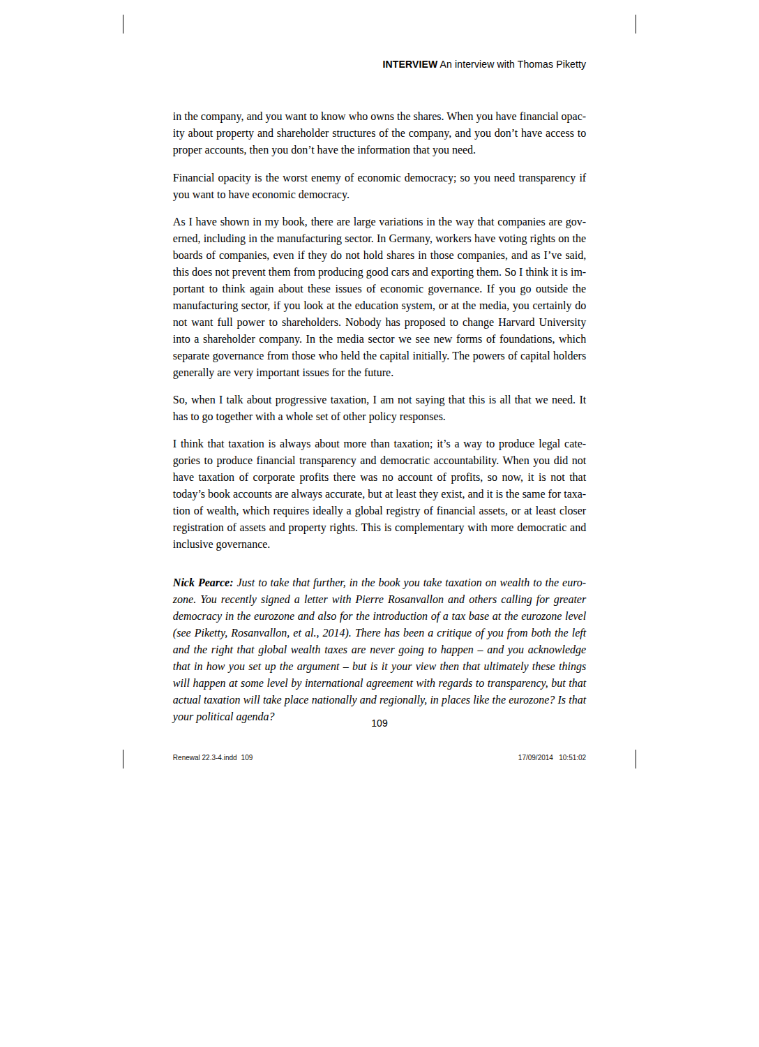INTERVIEW An interview with Thomas Piketty
in the company, and you want to know who owns the shares. When you have financial opacity about property and shareholder structures of the company, and you don’t have access to proper accounts, then you don’t have the information that you need.
Financial opacity is the worst enemy of economic democracy; so you need transparency if you want to have economic democracy.
As I have shown in my book, there are large variations in the way that companies are governed, including in the manufacturing sector. In Germany, workers have voting rights on the boards of companies, even if they do not hold shares in those companies, and as I’ve said, this does not prevent them from producing good cars and exporting them. So I think it is important to think again about these issues of economic governance. If you go outside the manufacturing sector, if you look at the education system, or at the media, you certainly do not want full power to shareholders. Nobody has proposed to change Harvard University into a shareholder company. In the media sector we see new forms of foundations, which separate governance from those who held the capital initially. The powers of capital holders generally are very important issues for the future.
So, when I talk about progressive taxation, I am not saying that this is all that we need. It has to go together with a whole set of other policy responses.
I think that taxation is always about more than taxation; it’s a way to produce legal categories to produce financial transparency and democratic accountability. When you did not have taxation of corporate profits there was no account of profits, so now, it is not that today’s book accounts are always accurate, but at least they exist, and it is the same for taxation of wealth, which requires ideally a global registry of financial assets, or at least closer registration of assets and property rights. This is complementary with more democratic and inclusive governance.
Nick Pearce: Just to take that further, in the book you take taxation on wealth to the eurozone. You recently signed a letter with Pierre Rosanvallon and others calling for greater democracy in the eurozone and also for the introduction of a tax base at the eurozone level (see Piketty, Rosanvallon, et al., 2014). There has been a critique of you from both the left and the right that global wealth taxes are never going to happen – and you acknowledge that in how you set up the argument – but is it your view then that ultimately these things will happen at some level by international agreement with regards to transparency, but that actual taxation will take place nationally and regionally, in places like the eurozone? Is that your political agenda?
109
Renewal 22.3-4.indd 109
17/09/2014 10:51:02